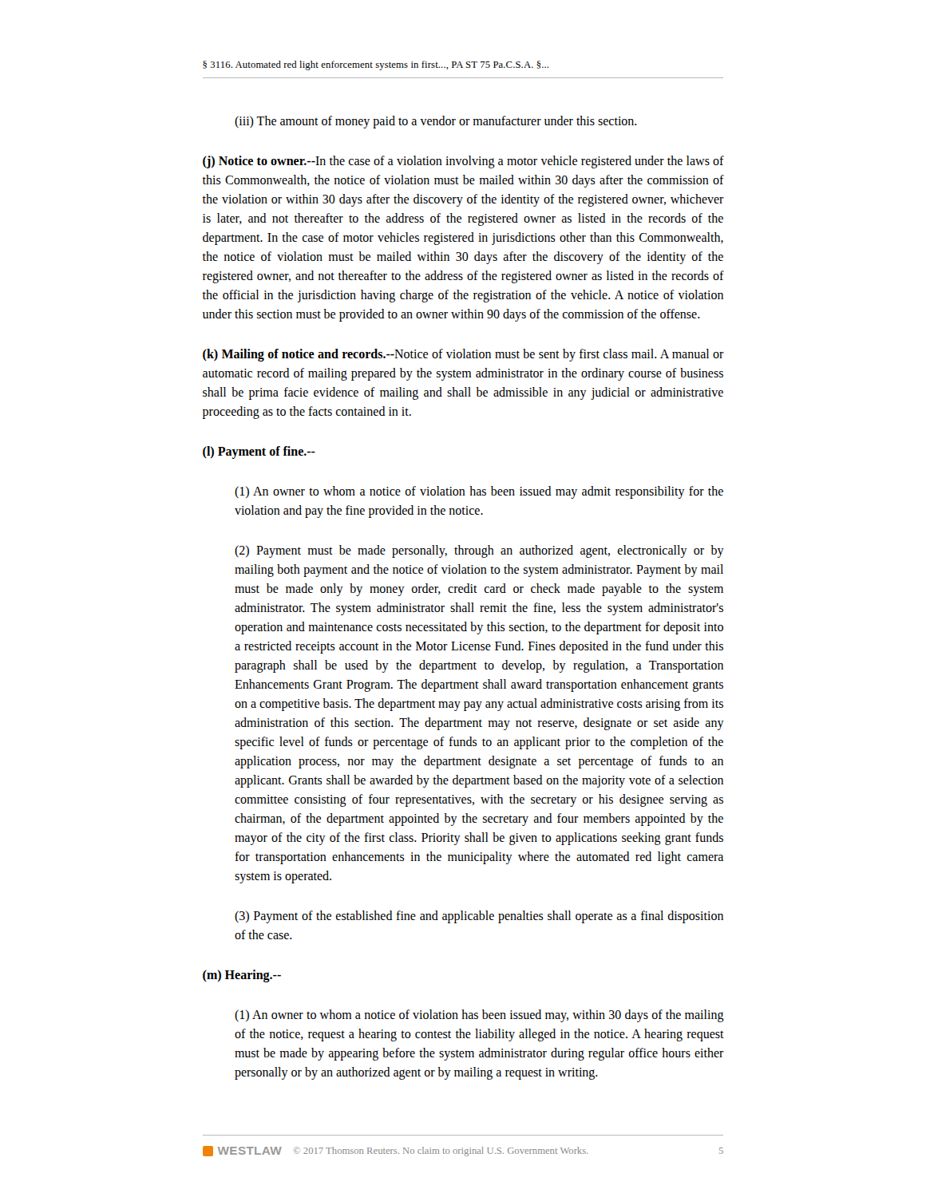§ 3116. Automated red light enforcement systems in first..., PA ST 75 Pa.C.S.A. §...
(iii) The amount of money paid to a vendor or manufacturer under this section.
(j) Notice to owner.--In the case of a violation involving a motor vehicle registered under the laws of this Commonwealth, the notice of violation must be mailed within 30 days after the commission of the violation or within 30 days after the discovery of the identity of the registered owner, whichever is later, and not thereafter to the address of the registered owner as listed in the records of the department. In the case of motor vehicles registered in jurisdictions other than this Commonwealth, the notice of violation must be mailed within 30 days after the discovery of the identity of the registered owner, and not thereafter to the address of the registered owner as listed in the records of the official in the jurisdiction having charge of the registration of the vehicle. A notice of violation under this section must be provided to an owner within 90 days of the commission of the offense.
(k) Mailing of notice and records.--Notice of violation must be sent by first class mail. A manual or automatic record of mailing prepared by the system administrator in the ordinary course of business shall be prima facie evidence of mailing and shall be admissible in any judicial or administrative proceeding as to the facts contained in it.
(l) Payment of fine.--
(1) An owner to whom a notice of violation has been issued may admit responsibility for the violation and pay the fine provided in the notice.
(2) Payment must be made personally, through an authorized agent, electronically or by mailing both payment and the notice of violation to the system administrator. Payment by mail must be made only by money order, credit card or check made payable to the system administrator. The system administrator shall remit the fine, less the system administrator's operation and maintenance costs necessitated by this section, to the department for deposit into a restricted receipts account in the Motor License Fund. Fines deposited in the fund under this paragraph shall be used by the department to develop, by regulation, a Transportation Enhancements Grant Program. The department shall award transportation enhancement grants on a competitive basis. The department may pay any actual administrative costs arising from its administration of this section. The department may not reserve, designate or set aside any specific level of funds or percentage of funds to an applicant prior to the completion of the application process, nor may the department designate a set percentage of funds to an applicant. Grants shall be awarded by the department based on the majority vote of a selection committee consisting of four representatives, with the secretary or his designee serving as chairman, of the department appointed by the secretary and four members appointed by the mayor of the city of the first class. Priority shall be given to applications seeking grant funds for transportation enhancements in the municipality where the automated red light camera system is operated.
(3) Payment of the established fine and applicable penalties shall operate as a final disposition of the case.
(m) Hearing.--
(1) An owner to whom a notice of violation has been issued may, within 30 days of the mailing of the notice, request a hearing to contest the liability alleged in the notice. A hearing request must be made by appearing before the system administrator during regular office hours either personally or by an authorized agent or by mailing a request in writing.
WESTLAW © 2017 Thomson Reuters. No claim to original U.S. Government Works. 5